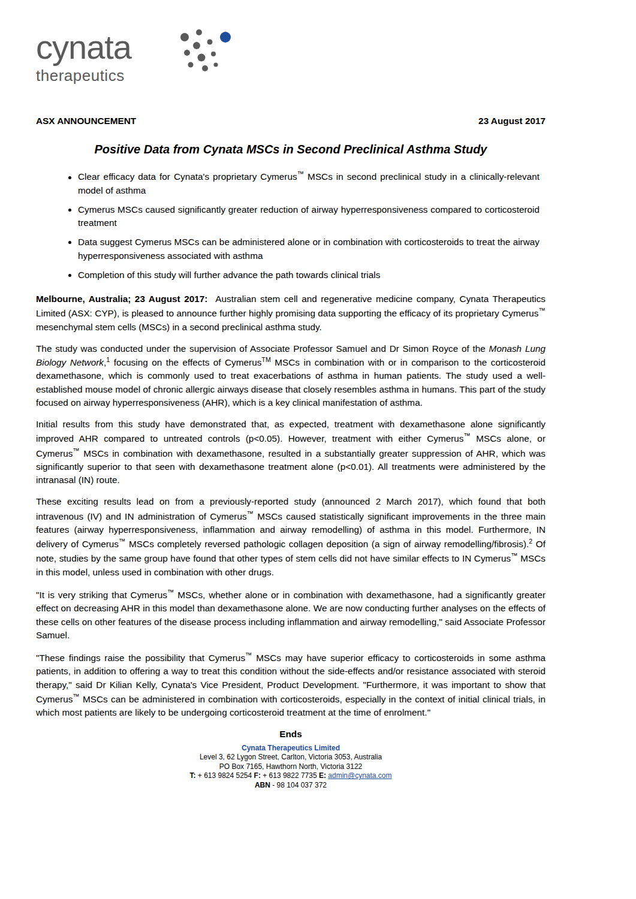cynata therapeutics
ASX ANNOUNCEMENT 23 August 2017
Positive Data from Cynata MSCs in Second Preclinical Asthma Study
Clear efficacy data for Cynata's proprietary Cymerus™ MSCs in second preclinical study in a clinically-relevant model of asthma
Cymerus MSCs caused significantly greater reduction of airway hyperresponsiveness compared to corticosteroid treatment
Data suggest Cymerus MSCs can be administered alone or in combination with corticosteroids to treat the airway hyperresponsiveness associated with asthma
Completion of this study will further advance the path towards clinical trials
Melbourne, Australia; 23 August 2017: Australian stem cell and regenerative medicine company, Cynata Therapeutics Limited (ASX: CYP), is pleased to announce further highly promising data supporting the efficacy of its proprietary Cymerus™ mesenchymal stem cells (MSCs) in a second preclinical asthma study.
The study was conducted under the supervision of Associate Professor Samuel and Dr Simon Royce of the Monash Lung Biology Network,1 focusing on the effects of CymerusTM MSCs in combination with or in comparison to the corticosteroid dexamethasone, which is commonly used to treat exacerbations of asthma in human patients. The study used a well-established mouse model of chronic allergic airways disease that closely resembles asthma in humans. This part of the study focused on airway hyperresponsiveness (AHR), which is a key clinical manifestation of asthma.
Initial results from this study have demonstrated that, as expected, treatment with dexamethasone alone significantly improved AHR compared to untreated controls (p<0.05). However, treatment with either Cymerus™ MSCs alone, or Cymerus™ MSCs in combination with dexamethasone, resulted in a substantially greater suppression of AHR, which was significantly superior to that seen with dexamethasone treatment alone (p<0.01). All treatments were administered by the intranasal (IN) route.
These exciting results lead on from a previously-reported study (announced 2 March 2017), which found that both intravenous (IV) and IN administration of Cymerus™ MSCs caused statistically significant improvements in the three main features (airway hyperresponsiveness, inflammation and airway remodelling) of asthma in this model. Furthermore, IN delivery of Cymerus™ MSCs completely reversed pathologic collagen deposition (a sign of airway remodelling/fibrosis).2 Of note, studies by the same group have found that other types of stem cells did not have similar effects to IN Cymerus™ MSCs in this model, unless used in combination with other drugs.
"It is very striking that Cymerus™ MSCs, whether alone or in combination with dexamethasone, had a significantly greater effect on decreasing AHR in this model than dexamethasone alone. We are now conducting further analyses on the effects of these cells on other features of the disease process including inflammation and airway remodelling," said Associate Professor Samuel.
"These findings raise the possibility that Cymerus™ MSCs may have superior efficacy to corticosteroids in some asthma patients, in addition to offering a way to treat this condition without the side-effects and/or resistance associated with steroid therapy," said Dr Kilian Kelly, Cynata's Vice President, Product Development. "Furthermore, it was important to show that Cymerus™ MSCs can be administered in combination with corticosteroids, especially in the context of initial clinical trials, in which most patients are likely to be undergoing corticosteroid treatment at the time of enrolment."
Ends
Cynata Therapeutics Limited
Level 3, 62 Lygon Street, Carlton, Victoria 3053, Australia
PO Box 7165, Hawthorn North, Victoria 3122
T: + 613 9824 5254 F: + 613 9822 7735 E: admin@cynata.com
ABN - 98 104 037 372